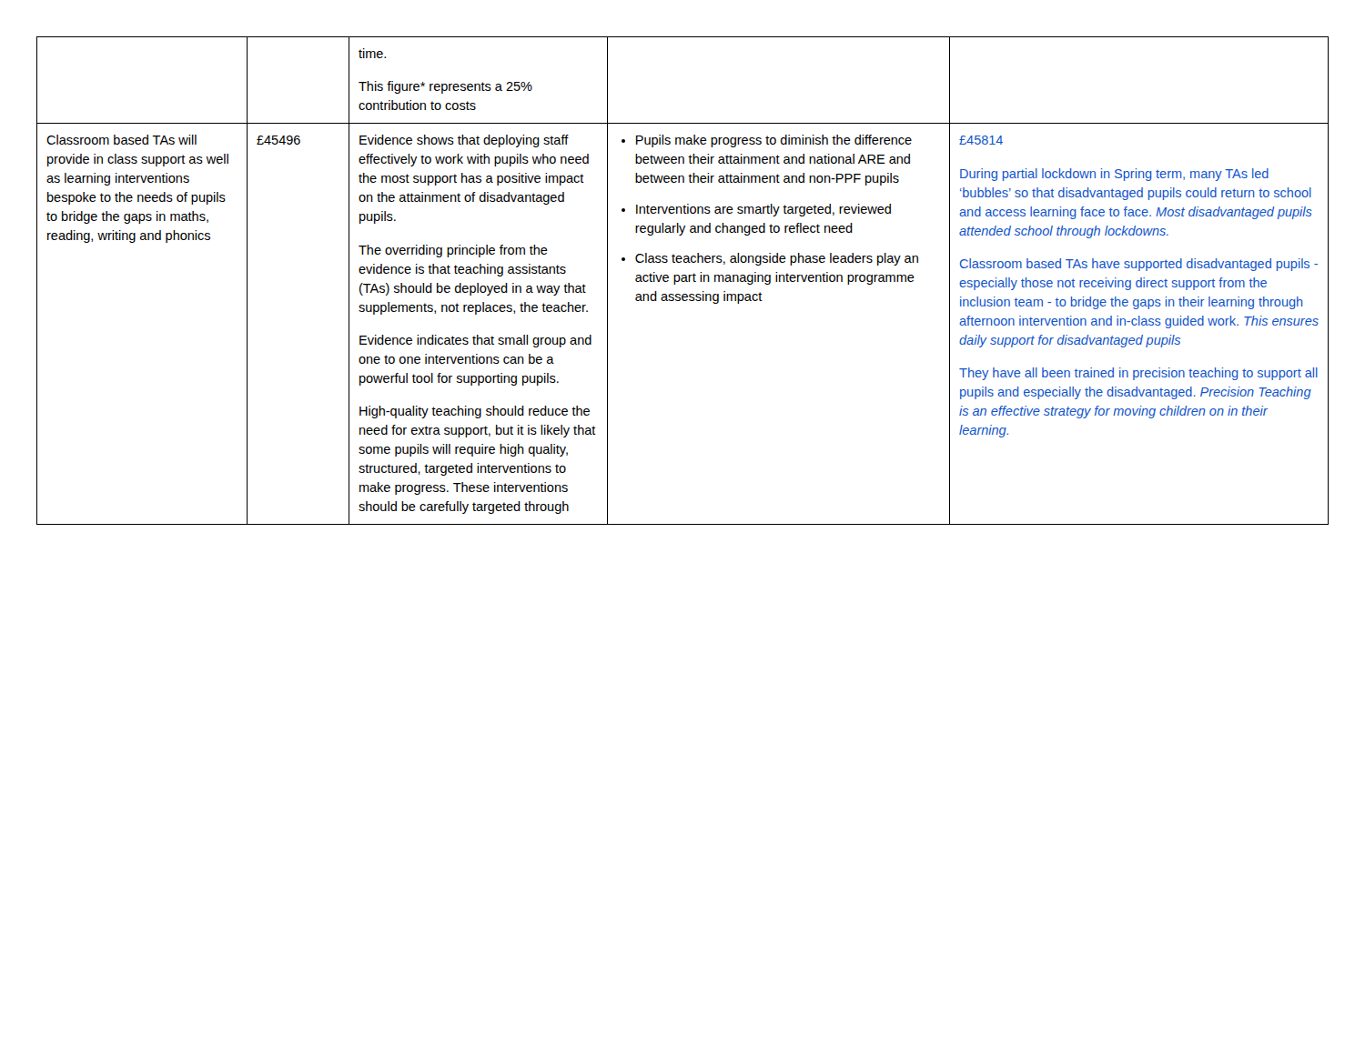| | | time. This figure* represents a 25% contribution to costs | | |
| Classroom based TAs will provide in class support as well as learning interventions bespoke to the needs of pupils to bridge the gaps in maths, reading, writing and phonics | £45496 | Evidence shows that deploying staff effectively to work with pupils who need the most support has a positive impact on the attainment of disadvantaged pupils. The overriding principle from the evidence is that teaching assistants (TAs) should be deployed in a way that supplements, not replaces, the teacher. Evidence indicates that small group and one to one interventions can be a powerful tool for supporting pupils. High-quality teaching should reduce the need for extra support, but it is likely that some pupils will require high quality, structured, targeted interventions to make progress. These interventions should be carefully targeted through | Pupils make progress to diminish the difference between their attainment and national ARE and between their attainment and non-PPF pupils Interventions are smartly targeted, reviewed regularly and changed to reflect need Class teachers, alongside phase leaders play an active part in managing intervention programme and assessing impact | £45814 During partial lockdown in Spring term, many TAs led ‘bubbles’ so that disadvantaged pupils could return to school and access learning face to face. Most disadvantaged pupils attended school through lockdowns. Classroom based TAs have supported disadvantaged pupils - especially those not receiving direct support from the inclusion team - to bridge the gaps in their learning through afternoon intervention and in-class guided work. This ensures daily support for disadvantaged pupils They have all been trained in precision teaching to support all pupils and especially the disadvantaged. Precision Teaching is an effective strategy for moving children on in their learning. |